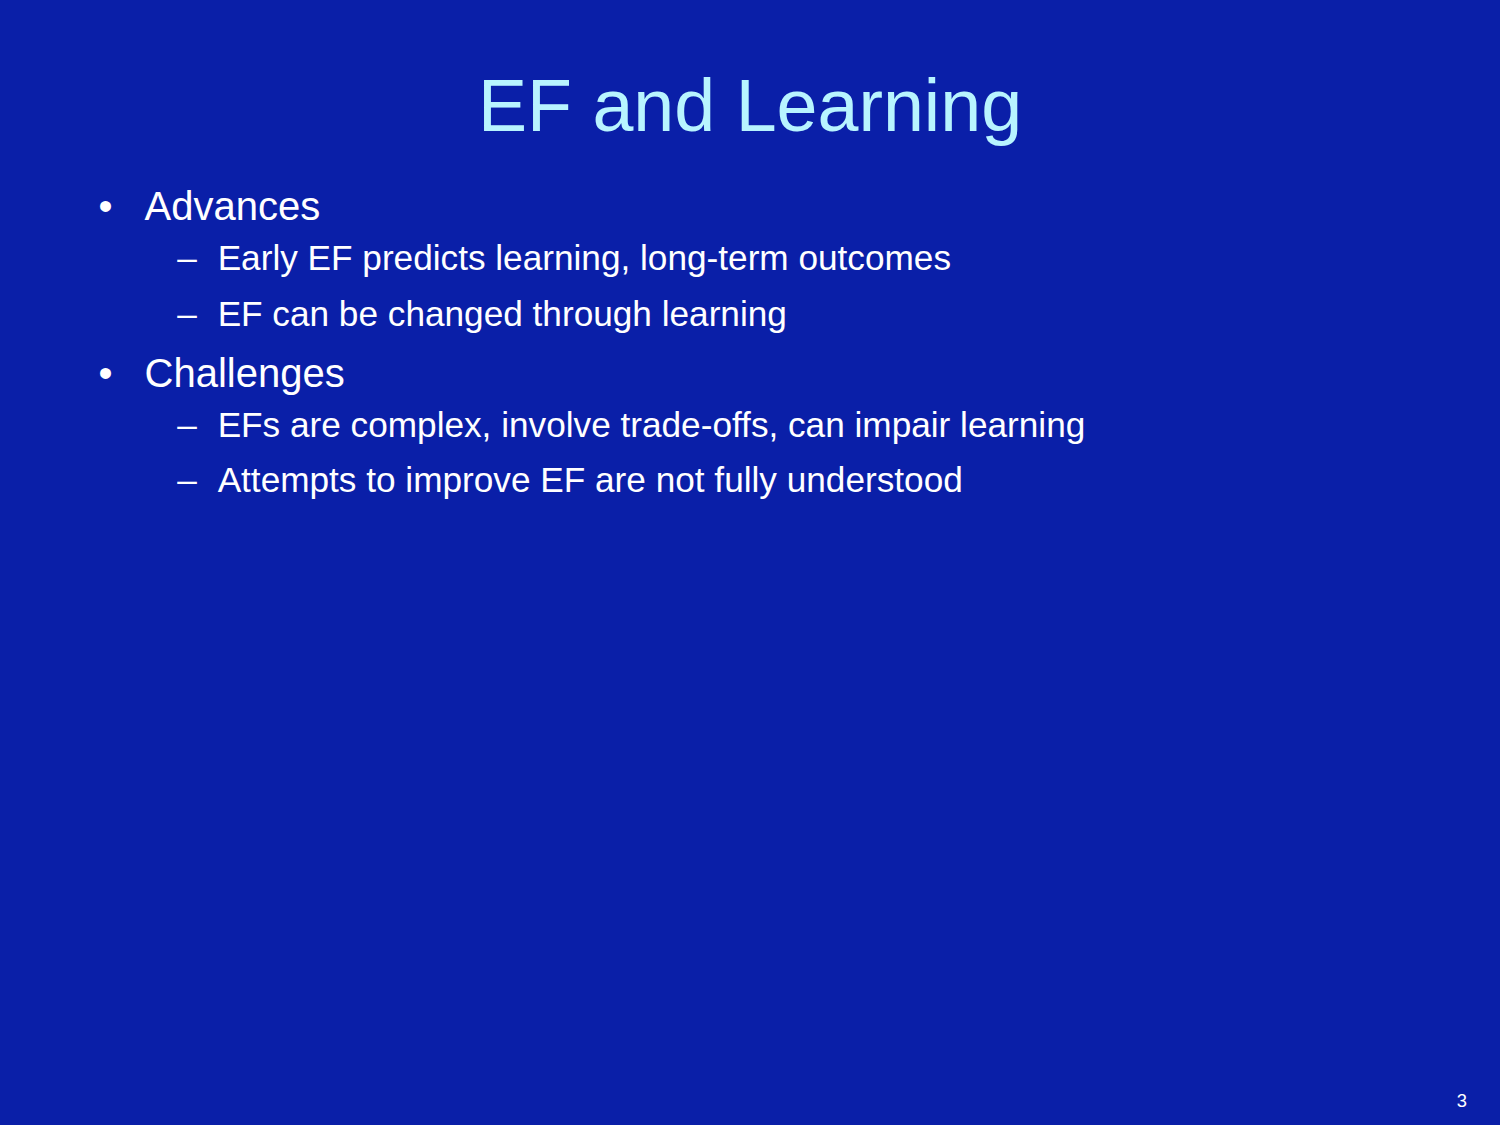EF and Learning
Advances
Early EF predicts learning, long-term outcomes
EF can be changed through learning
Challenges
EFs are complex, involve trade-offs, can impair learning
Attempts to improve EF are not fully understood
3